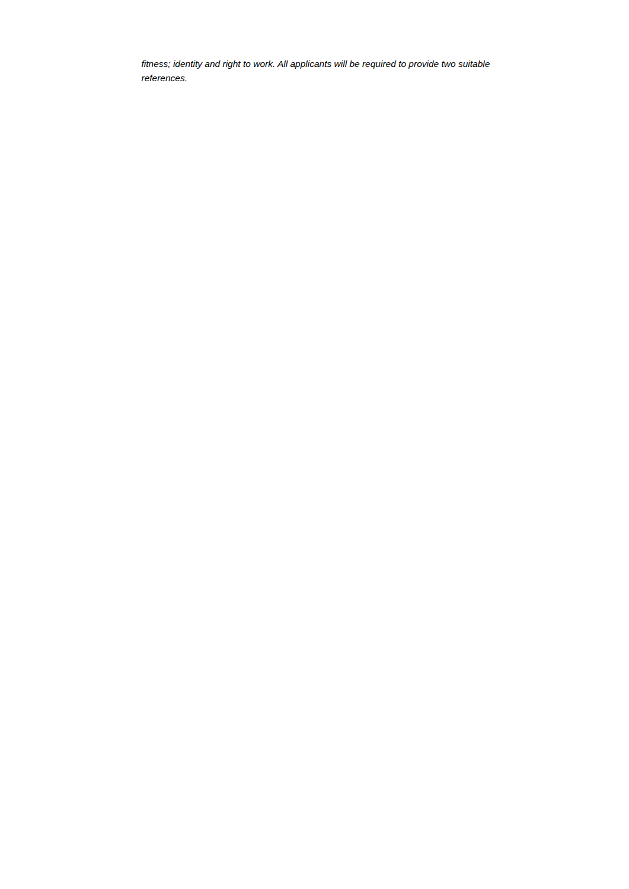fitness; identity and right to work. All applicants will be required to provide two suitable references.